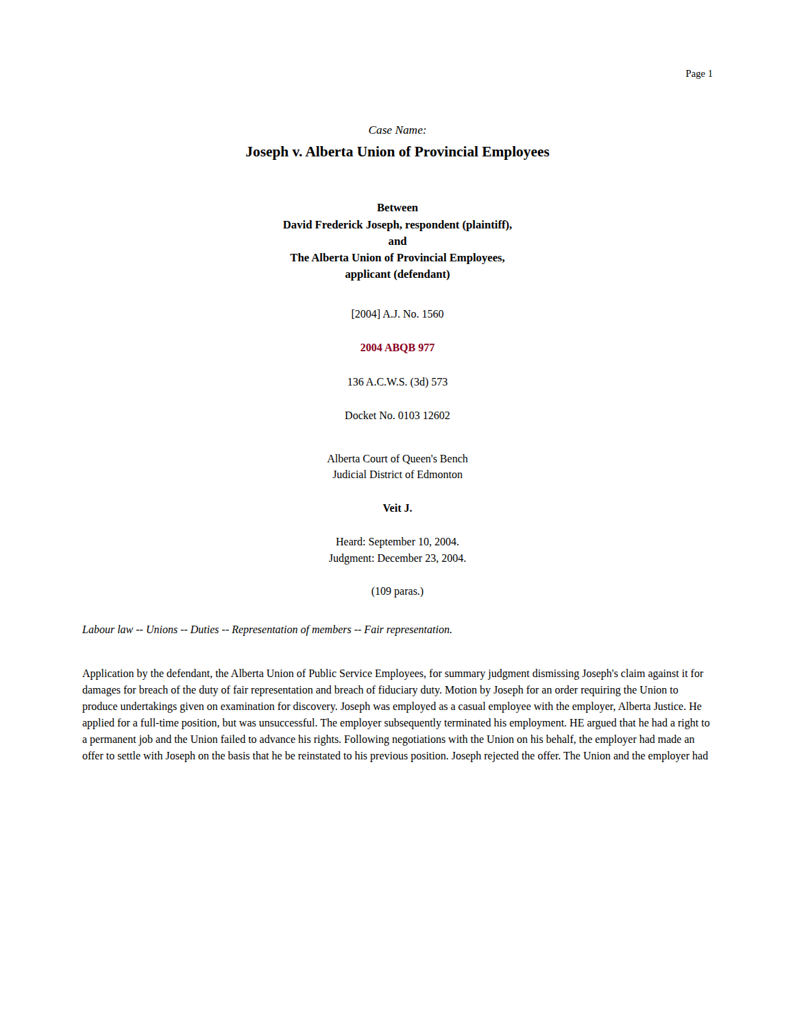Page 1
Case Name:
Joseph v. Alberta Union of Provincial Employees
Between
David Frederick Joseph, respondent (plaintiff),
and
The Alberta Union of Provincial Employees,
applicant (defendant)
[2004] A.J. No. 1560
2004 ABQB 977
136 A.C.W.S. (3d) 573
Docket No. 0103 12602
Alberta Court of Queen's Bench
Judicial District of Edmonton
Veit J.
Heard: September 10, 2004.
Judgment: December 23, 2004.
(109 paras.)
Labour law -- Unions -- Duties -- Representation of members -- Fair representation.
Application by the defendant, the Alberta Union of Public Service Employees, for summary judgment dismissing Joseph's claim against it for damages for breach of the duty of fair representation and breach of fiduciary duty. Motion by Joseph for an order requiring the Union to produce undertakings given on examination for discovery. Joseph was employed as a casual employee with the employer, Alberta Justice. He applied for a full-time position, but was unsuccessful. The employer subsequently terminated his employment. HE argued that he had a right to a permanent job and the Union failed to advance his rights. Following negotiations with the Union on his behalf, the employer had made an offer to settle with Joseph on the basis that he be reinstated to his previous position. Joseph rejected the offer. The Union and the employer had